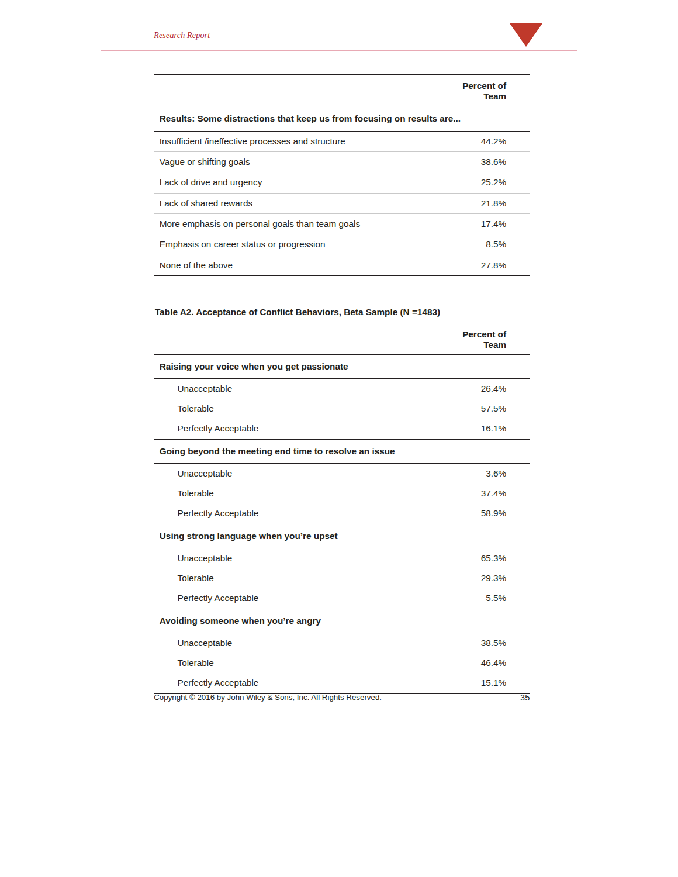Research Report
| | Percent of Team |
| Results: Some distractions that keep us from focusing on results are... |
| Insufficient /ineffective processes and structure | 44.2% |
| Vague or shifting goals | 38.6% |
| Lack of drive and urgency | 25.2% |
| Lack of shared rewards | 21.8% |
| More emphasis on personal goals than team goals | 17.4% |
| Emphasis on career status or progression | 8.5% |
| None of the above | 27.8% |
Table A2. Acceptance of Conflict Behaviors, Beta Sample (N =1483)
| | Percent of Team |
| Raising your voice when you get passionate |
| Unacceptable | 26.4% |
| Tolerable | 57.5% |
| Perfectly Acceptable | 16.1% |
| Going beyond the meeting end time to resolve an issue |
| Unacceptable | 3.6% |
| Tolerable | 37.4% |
| Perfectly Acceptable | 58.9% |
| Using strong language when you’re upset |
| Unacceptable | 65.3% |
| Tolerable | 29.3% |
| Perfectly Acceptable | 5.5% |
| Avoiding someone when you’re angry |
| Unacceptable | 38.5% |
| Tolerable | 46.4% |
| Perfectly Acceptable | 15.1% |
Copyright © 2016 by John Wiley & Sons, Inc. All Rights Reserved. 35